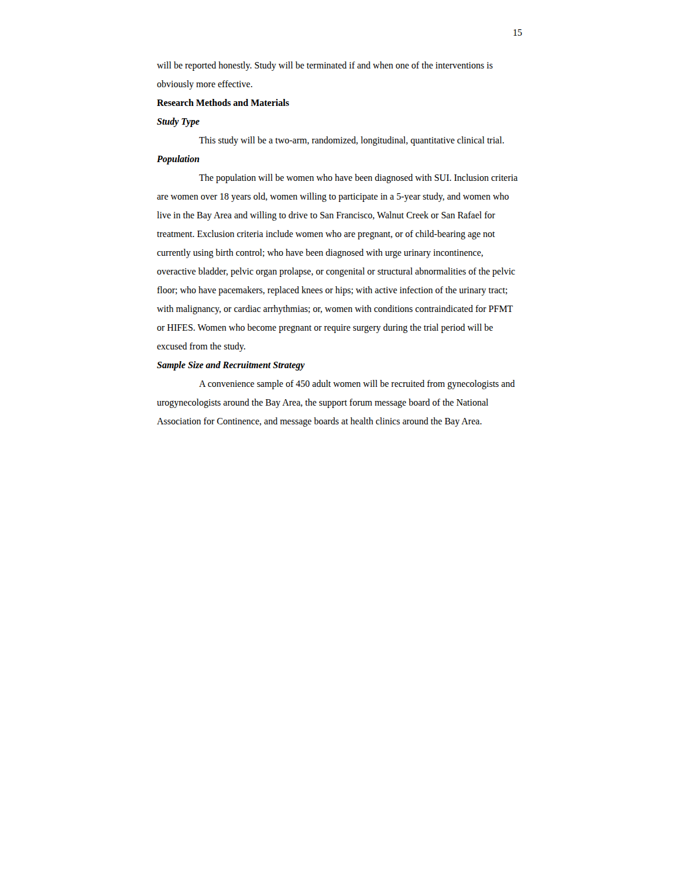15
will be reported honestly. Study will be terminated if and when one of the interventions is obviously more effective.
Research Methods and Materials
Study Type
This study will be a two-arm, randomized, longitudinal, quantitative clinical trial.
Population
The population will be women who have been diagnosed with SUI. Inclusion criteria are women over 18 years old, women willing to participate in a 5-year study, and women who live in the Bay Area and willing to drive to San Francisco, Walnut Creek or San Rafael for treatment. Exclusion criteria include women who are pregnant, or of child-bearing age not currently using birth control; who have been diagnosed with urge urinary incontinence, overactive bladder, pelvic organ prolapse, or congenital or structural abnormalities of the pelvic floor; who have pacemakers, replaced knees or hips; with active infection of the urinary tract; with malignancy, or cardiac arrhythmias; or, women with conditions contraindicated for PFMT or HIFES. Women who become pregnant or require surgery during the trial period will be excused from the study.
Sample Size and Recruitment Strategy
A convenience sample of 450 adult women will be recruited from gynecologists and urogynecologists around the Bay Area, the support forum message board of the National Association for Continence, and message boards at health clinics around the Bay Area.